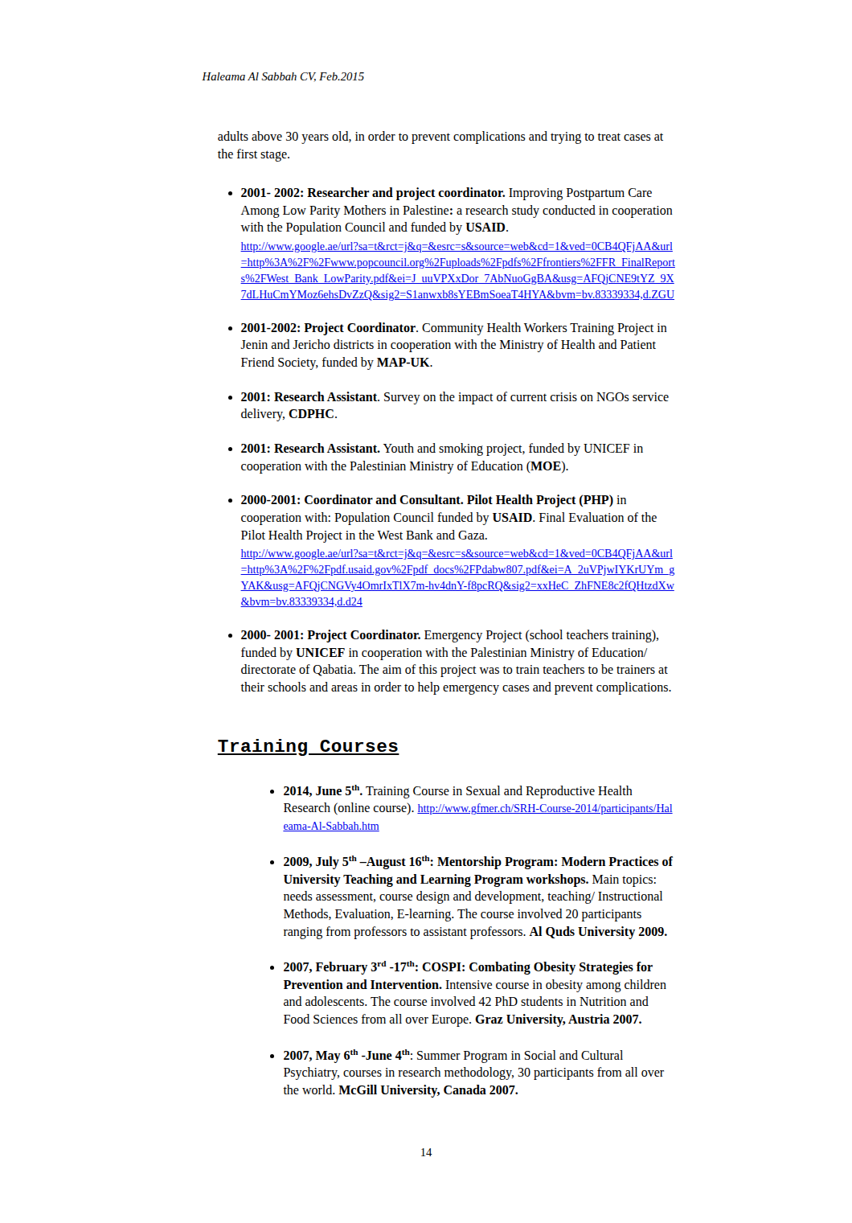Haleama Al Sabbah CV, Feb.2015
adults above 30 years old, in order to prevent complications and trying to treat cases at the first stage.
2001- 2002: Researcher and project coordinator. Improving Postpartum Care Among Low Parity Mothers in Palestine: a research study conducted in cooperation with the Population Council and funded by USAID. http://www.google.ae/url?sa=t&rct=j&q=&esrc=s&source=web&cd=1&ved=0CB4QFjAA&url=http%3A%2F%2Fwww.popcouncil.org%2Fuploads%2Fpdfs%2Ffrontiers%2FFR_FinalReports%2FWest_Bank_LowParity.pdf&ei=J_uuVPXxDor_7AbNuoGgBA&usg=AFQjCNE9tYZ_9X7dLHuCmYMoz6ehsDvZzQ&sig2=S1anwxb8sYEBmSoeaT4HYA&bvm=bv.83339334,d.ZGU
2001-2002: Project Coordinator. Community Health Workers Training Project in Jenin and Jericho districts in cooperation with the Ministry of Health and Patient Friend Society, funded by MAP-UK.
2001: Research Assistant. Survey on the impact of current crisis on NGOs service delivery, CDPHC.
2001: Research Assistant. Youth and smoking project, funded by UNICEF in cooperation with the Palestinian Ministry of Education (MOE).
2000-2001: Coordinator and Consultant. Pilot Health Project (PHP) in cooperation with: Population Council funded by USAID. Final Evaluation of the Pilot Health Project in the West Bank and Gaza. http://www.google.ae/url?sa=t&rct=j&q=&esrc=s&source=web&cd=1&ved=0CB4QFjAA&url=http%3A%2F%2Fpdf.usaid.gov%2Fpdf_docs%2FPdabw807.pdf&ei=A_2uVPjwIYKrUYm_gYAK&usg=AFQjCNGVy4OmrIxTlX7m-hv4dnY-f8pcRQ&sig2=xxHeC_ZhFNE8c2fQHtzdXw&bvm=bv.83339334,d.d24
2000- 2001: Project Coordinator. Emergency Project (school teachers training), funded by UNICEF in cooperation with the Palestinian Ministry of Education/ directorate of Qabatia. The aim of this project was to train teachers to be trainers at their schools and areas in order to help emergency cases and prevent complications.
Training Courses
2014, June 5th. Training Course in Sexual and Reproductive Health Research (online course). http://www.gfmer.ch/SRH-Course-2014/participants/Haleama-Al-Sabbah.htm
2009, July 5th –August 16th: Mentorship Program: Modern Practices of University Teaching and Learning Program workshops. Main topics: needs assessment, course design and development, teaching/ Instructional Methods, Evaluation, E-learning. The course involved 20 participants ranging from professors to assistant professors. Al Quds University 2009.
2007, February 3rd -17th: COSPI: Combating Obesity Strategies for Prevention and Intervention. Intensive course in obesity among children and adolescents. The course involved 42 PhD students in Nutrition and Food Sciences from all over Europe. Graz University, Austria 2007.
2007, May 6th -June 4th: Summer Program in Social and Cultural Psychiatry, courses in research methodology, 30 participants from all over the world. McGill University, Canada 2007.
14